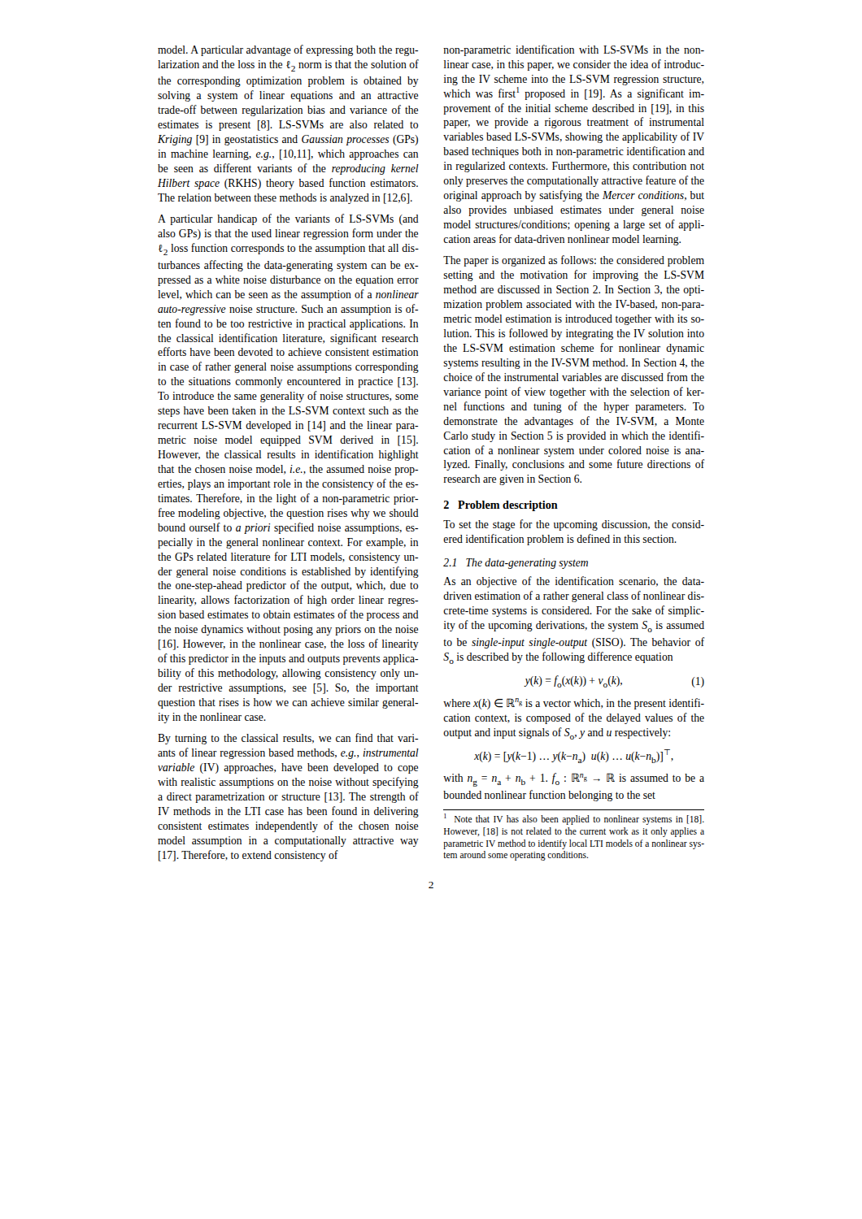model. A particular advantage of expressing both the regularization and the loss in the ℓ2 norm is that the solution of the corresponding optimization problem is obtained by solving a system of linear equations and an attractive trade-off between regularization bias and variance of the estimates is present [8]. LS-SVMs are also related to Kriging [9] in geostatistics and Gaussian processes (GPs) in machine learning, e.g., [10,11], which approaches can be seen as different variants of the reproducing kernel Hilbert space (RKHS) theory based function estimators. The relation between these methods is analyzed in [12,6].
A particular handicap of the variants of LS-SVMs (and also GPs) is that the used linear regression form under the ℓ2 loss function corresponds to the assumption that all disturbances affecting the data-generating system can be expressed as a white noise disturbance on the equation error level, which can be seen as the assumption of a nonlinear auto-regressive noise structure. Such an assumption is often found to be too restrictive in practical applications. In the classical identification literature, significant research efforts have been devoted to achieve consistent estimation in case of rather general noise assumptions corresponding to the situations commonly encountered in practice [13]. To introduce the same generality of noise structures, some steps have been taken in the LS-SVM context such as the recurrent LS-SVM developed in [14] and the linear parametric noise model equipped SVM derived in [15]. However, the classical results in identification highlight that the chosen noise model, i.e., the assumed noise properties, plays an important role in the consistency of the estimates. Therefore, in the light of a non-parametric prior-free modeling objective, the question rises why we should bound ourself to a priori specified noise assumptions, especially in the general nonlinear context. For example, in the GPs related literature for LTI models, consistency under general noise conditions is established by identifying the one-step-ahead predictor of the output, which, due to linearity, allows factorization of high order linear regression based estimates to obtain estimates of the process and the noise dynamics without posing any priors on the noise [16]. However, in the nonlinear case, the loss of linearity of this predictor in the inputs and outputs prevents applicability of this methodology, allowing consistency only under restrictive assumptions, see [5]. So, the important question that rises is how we can achieve similar generality in the nonlinear case.
By turning to the classical results, we can find that variants of linear regression based methods, e.g., instrumental variable (IV) approaches, have been developed to cope with realistic assumptions on the noise without specifying a direct parametrization or structure [13]. The strength of IV methods in the LTI case has been found in delivering consistent estimates independently of the chosen noise model assumption in a computationally attractive way [17]. Therefore, to extend consistency of
non-parametric identification with LS-SVMs in the nonlinear case, in this paper, we consider the idea of introducing the IV scheme into the LS-SVM regression structure, which was first1 proposed in [19]. As a significant improvement of the initial scheme described in [19], in this paper, we provide a rigorous treatment of instrumental variables based LS-SVMs, showing the applicability of IV based techniques both in non-parametric identification and in regularized contexts. Furthermore, this contribution not only preserves the computationally attractive feature of the original approach by satisfying the Mercer conditions, but also provides unbiased estimates under general noise model structures/conditions; opening a large set of application areas for data-driven nonlinear model learning.
The paper is organized as follows: the considered problem setting and the motivation for improving the LS-SVM method are discussed in Section 2. In Section 3, the optimization problem associated with the IV-based, non-parametric model estimation is introduced together with its solution. This is followed by integrating the IV solution into the LS-SVM estimation scheme for nonlinear dynamic systems resulting in the IV-SVM method. In Section 4, the choice of the instrumental variables are discussed from the variance point of view together with the selection of kernel functions and tuning of the hyper parameters. To demonstrate the advantages of the IV-SVM, a Monte Carlo study in Section 5 is provided in which the identification of a nonlinear system under colored noise is analyzed. Finally, conclusions and some future directions of research are given in Section 6.
2 Problem description
To set the stage for the upcoming discussion, the considered identification problem is defined in this section.
2.1 The data-generating system
As an objective of the identification scenario, the data-driven estimation of a rather general class of nonlinear discrete-time systems is considered. For the sake of simplicity of the upcoming derivations, the system So is assumed to be single-input single-output (SISO). The behavior of So is described by the following difference equation
y(k) = fo(x(k)) + vo(k), (1)
where x(k) ∈ ℝng is a vector which, in the present identification context, is composed of the delayed values of the output and input signals of So, y and u respectively:
x(k) = [y(k−1) … y(k−na) u(k) … u(k−nb)]⊤,
with ng = na + nb + 1. fo : ℝng → ℝ is assumed to be a bounded nonlinear function belonging to the set
1 Note that IV has also been applied to nonlinear systems in [18]. However, [18] is not related to the current work as it only applies a parametric IV method to identify local LTI models of a nonlinear system around some operating conditions.
2